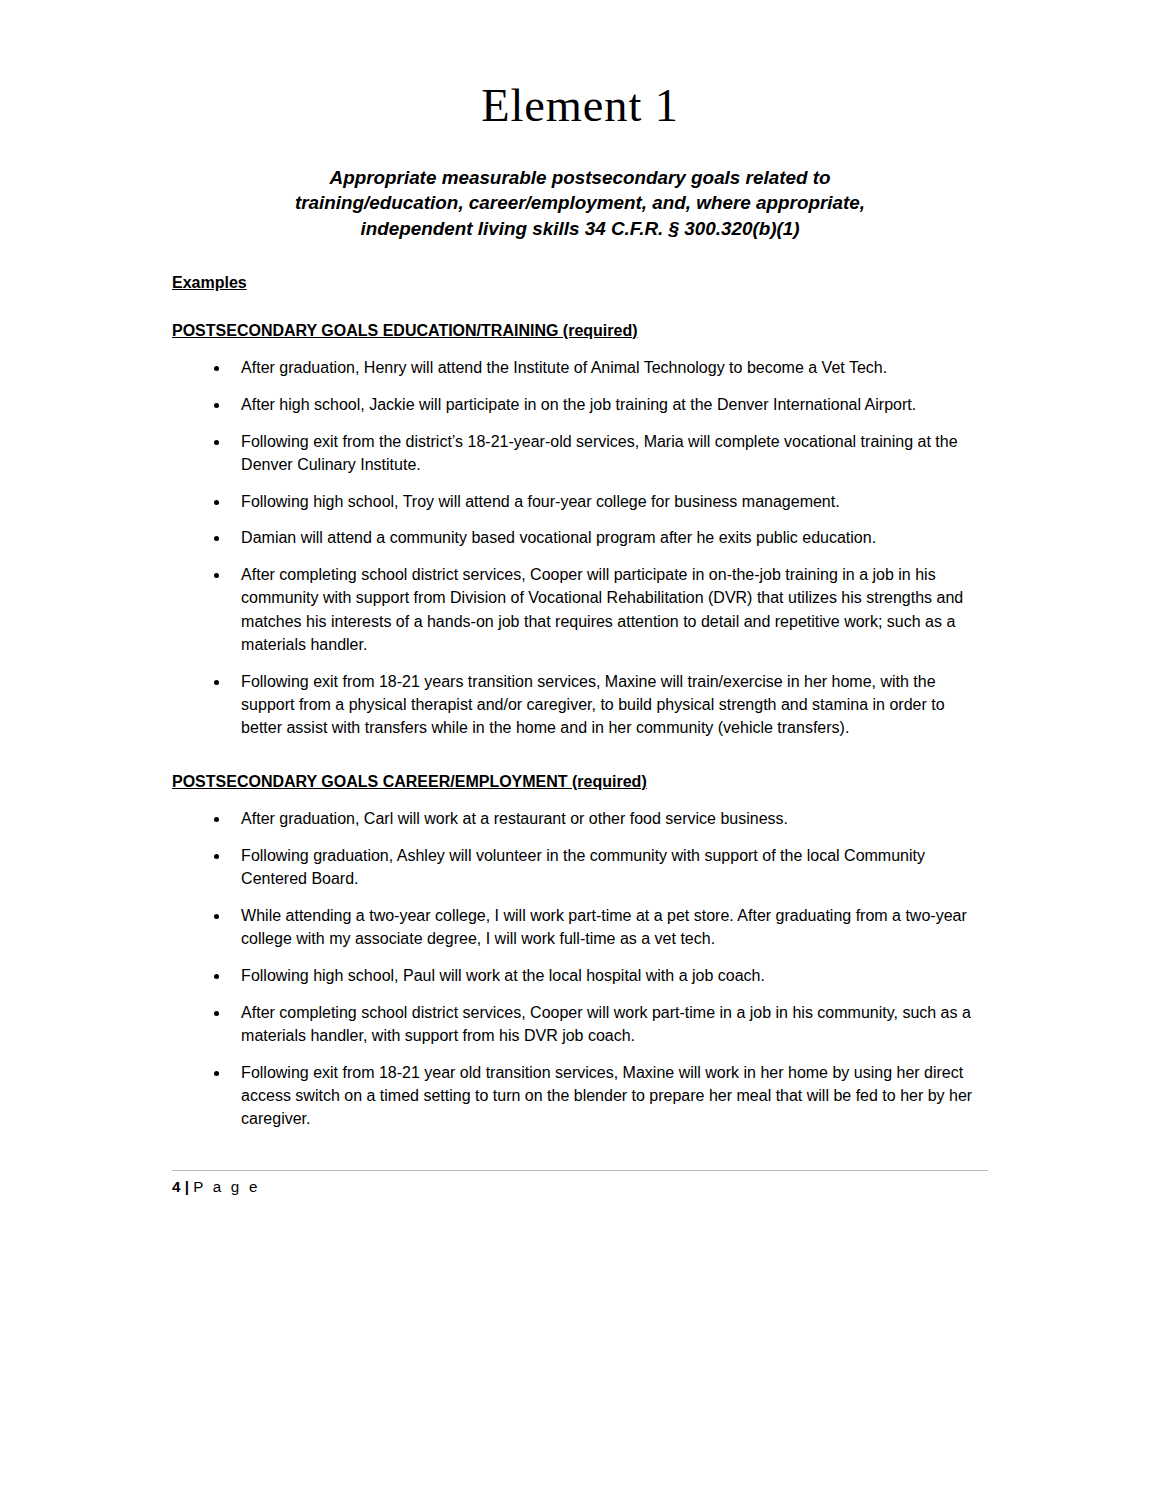Element 1
Appropriate measurable postsecondary goals related to
training/education, career/employment, and, where appropriate,
independent living skills 34 C.F.R. § 300.320(b)(1)
Examples
POSTSECONDARY GOALS EDUCATION/TRAINING (required)
After graduation, Henry will attend the Institute of Animal Technology to become a Vet Tech.
After high school, Jackie will participate in on the job training at the Denver International Airport.
Following exit from the district’s 18-21-year-old services, Maria will complete vocational training at the Denver Culinary Institute.
Following high school, Troy will attend a four-year college for business management.
Damian will attend a community based vocational program after he exits public education.
After completing school district services, Cooper will participate in on-the-job training in a job in his community with support from Division of Vocational Rehabilitation (DVR) that utilizes his strengths and matches his interests of a hands-on job that requires attention to detail and repetitive work; such as a materials handler.
Following exit from 18-21 years transition services, Maxine will train/exercise in her home, with the support from a physical therapist and/or caregiver, to build physical strength and stamina in order to better assist with transfers while in the home and in her community (vehicle transfers).
POSTSECONDARY GOALS CAREER/EMPLOYMENT (required)
After graduation, Carl will work at a restaurant or other food service business.
Following graduation, Ashley will volunteer in the community with support of the local Community Centered Board.
While attending a two-year college, I will work part-time at a pet store. After graduating from a two-year college with my associate degree, I will work full-time as a vet tech.
Following high school, Paul will work at the local hospital with a job coach.
After completing school district services, Cooper will work part-time in a job in his community, such as a materials handler, with support from his DVR job coach.
Following exit from 18-21 year old transition services, Maxine will work in her home by using her direct access switch on a timed setting to turn on the blender to prepare her meal that will be fed to her by her caregiver.
4 | P a g e